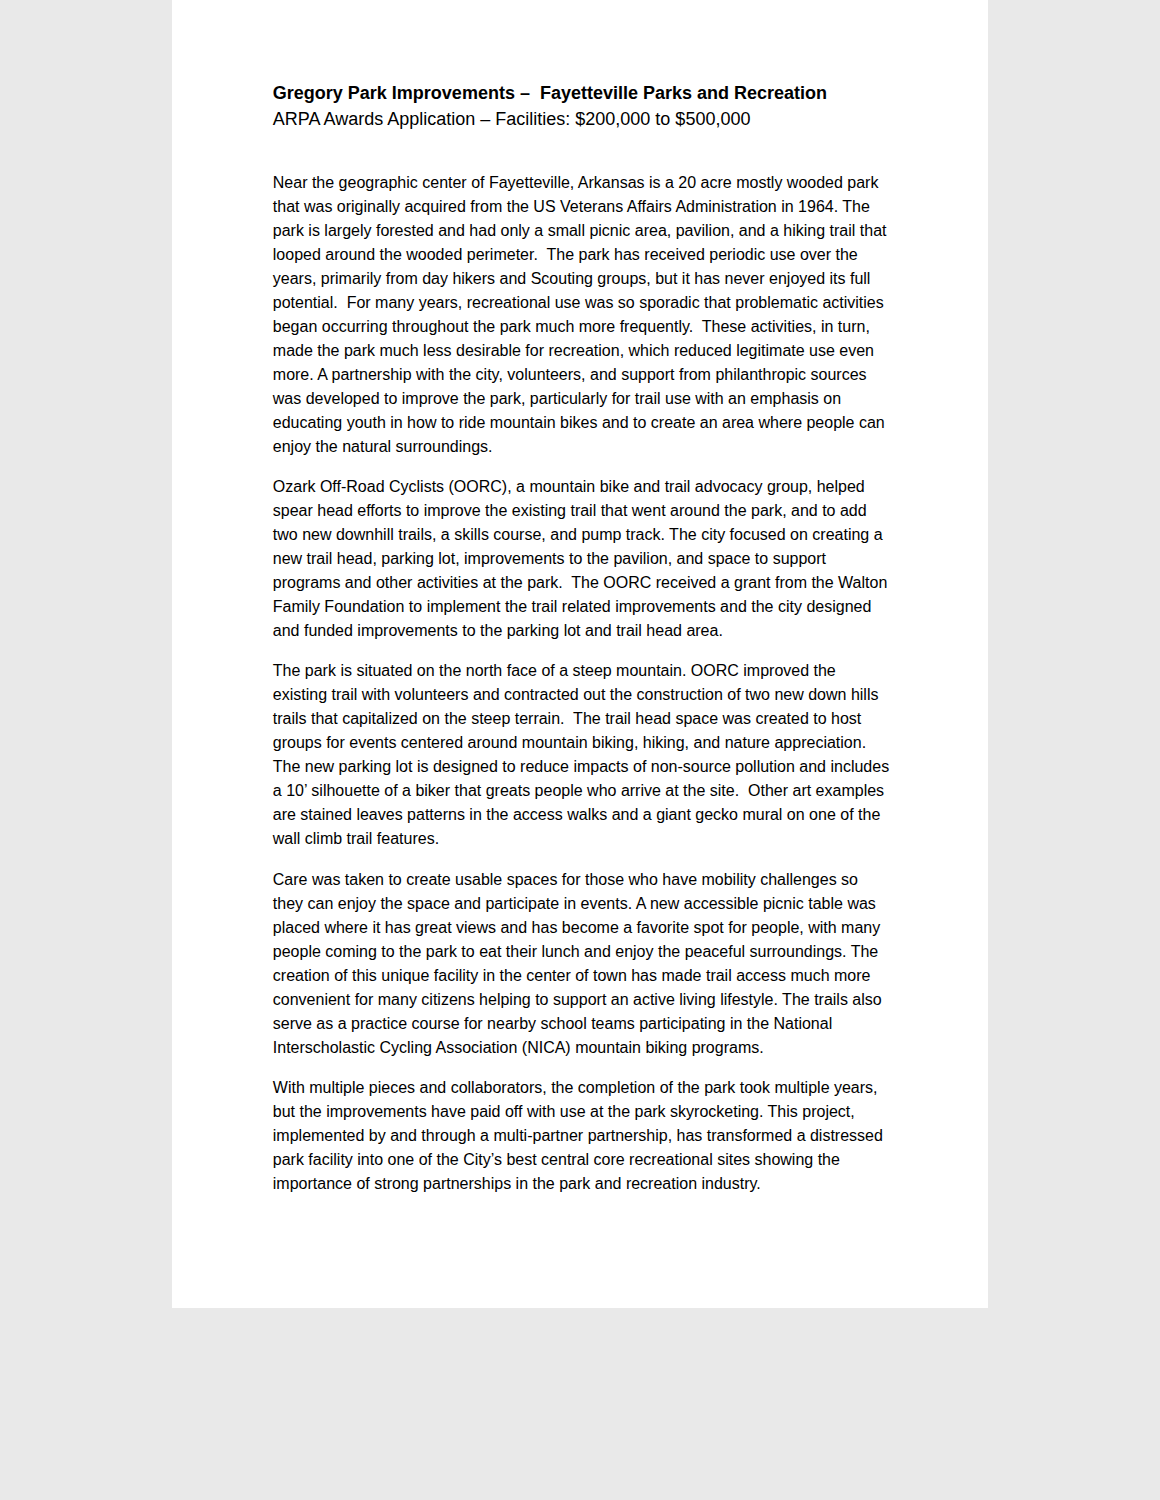Gregory Park Improvements – Fayetteville Parks and Recreation
ARPA Awards Application – Facilities: $200,000 to $500,000
Near the geographic center of Fayetteville, Arkansas is a 20 acre mostly wooded park that was originally acquired from the US Veterans Affairs Administration in 1964. The park is largely forested and had only a small picnic area, pavilion, and a hiking trail that looped around the wooded perimeter. The park has received periodic use over the years, primarily from day hikers and Scouting groups, but it has never enjoyed its full potential. For many years, recreational use was so sporadic that problematic activities began occurring throughout the park much more frequently. These activities, in turn, made the park much less desirable for recreation, which reduced legitimate use even more. A partnership with the city, volunteers, and support from philanthropic sources was developed to improve the park, particularly for trail use with an emphasis on educating youth in how to ride mountain bikes and to create an area where people can enjoy the natural surroundings.
Ozark Off-Road Cyclists (OORC), a mountain bike and trail advocacy group, helped spear head efforts to improve the existing trail that went around the park, and to add two new downhill trails, a skills course, and pump track. The city focused on creating a new trail head, parking lot, improvements to the pavilion, and space to support programs and other activities at the park. The OORC received a grant from the Walton Family Foundation to implement the trail related improvements and the city designed and funded improvements to the parking lot and trail head area.
The park is situated on the north face of a steep mountain. OORC improved the existing trail with volunteers and contracted out the construction of two new down hills trails that capitalized on the steep terrain. The trail head space was created to host groups for events centered around mountain biking, hiking, and nature appreciation. The new parking lot is designed to reduce impacts of non-source pollution and includes a 10’ silhouette of a biker that greats people who arrive at the site. Other art examples are stained leaves patterns in the access walks and a giant gecko mural on one of the wall climb trail features.
Care was taken to create usable spaces for those who have mobility challenges so they can enjoy the space and participate in events. A new accessible picnic table was placed where it has great views and has become a favorite spot for people, with many people coming to the park to eat their lunch and enjoy the peaceful surroundings. The creation of this unique facility in the center of town has made trail access much more convenient for many citizens helping to support an active living lifestyle. The trails also serve as a practice course for nearby school teams participating in the National Interscholastic Cycling Association (NICA) mountain biking programs.
With multiple pieces and collaborators, the completion of the park took multiple years, but the improvements have paid off with use at the park skyrocketing. This project, implemented by and through a multi-partner partnership, has transformed a distressed park facility into one of the City’s best central core recreational sites showing the importance of strong partnerships in the park and recreation industry.